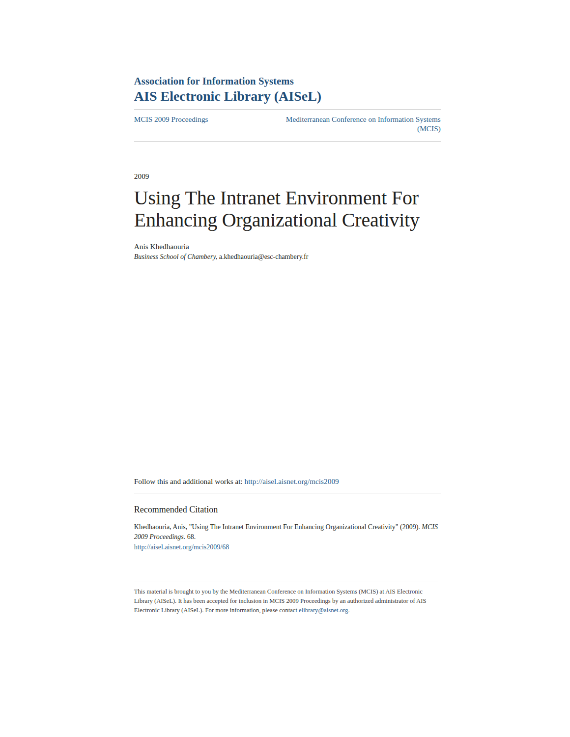Association for Information Systems
AIS Electronic Library (AISeL)
MCIS 2009 Proceedings
Mediterranean Conference on Information Systems
(MCIS)
2009
Using The Intranet Environment For Enhancing Organizational Creativity
Anis Khedhaouria
Business School of Chambery, a.khedhaouria@esc-chambery.fr
Follow this and additional works at: http://aisel.aisnet.org/mcis2009
Recommended Citation
Khedhaouria, Anis, "Using The Intranet Environment For Enhancing Organizational Creativity" (2009). MCIS 2009 Proceedings. 68.
http://aisel.aisnet.org/mcis2009/68
This material is brought to you by the Mediterranean Conference on Information Systems (MCIS) at AIS Electronic Library (AISeL). It has been accepted for inclusion in MCIS 2009 Proceedings by an authorized administrator of AIS Electronic Library (AISeL). For more information, please contact elibrary@aisnet.org.